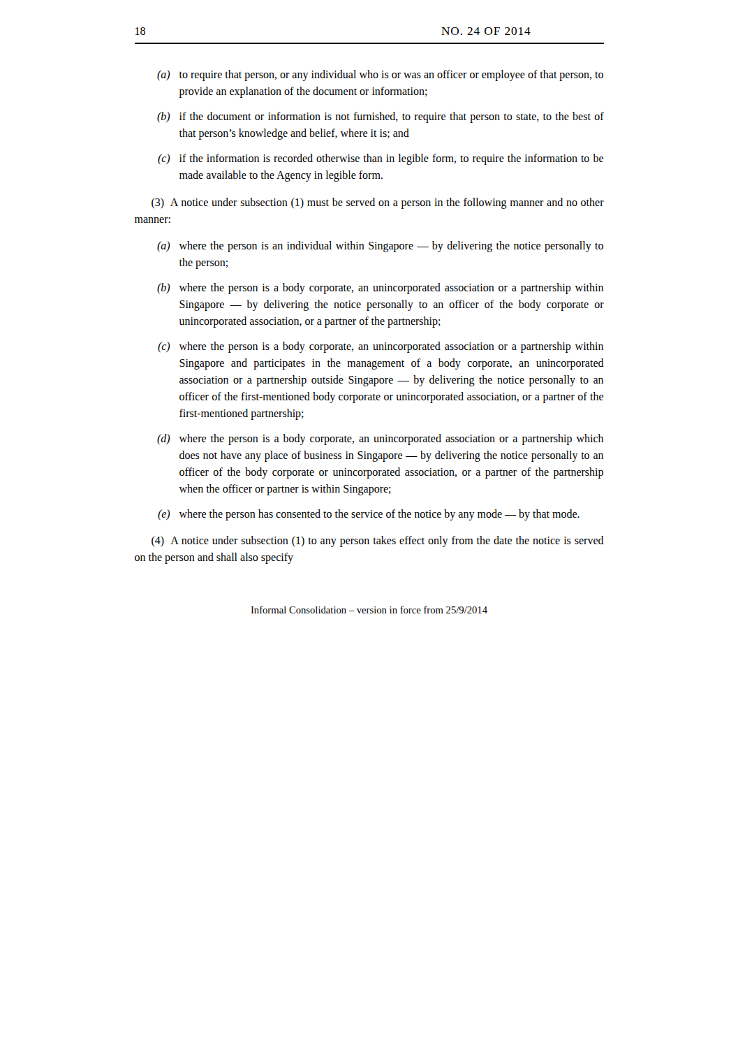18 NO. 24 OF 2014
(a) to require that person, or any individual who is or was an officer or employee of that person, to provide an explanation of the document or information;
(b) if the document or information is not furnished, to require that person to state, to the best of that person’s knowledge and belief, where it is; and
(c) if the information is recorded otherwise than in legible form, to require the information to be made available to the Agency in legible form.
(3) A notice under subsection (1) must be served on a person in the following manner and no other manner:
(a) where the person is an individual within Singapore — by delivering the notice personally to the person;
(b) where the person is a body corporate, an unincorporated association or a partnership within Singapore — by delivering the notice personally to an officer of the body corporate or unincorporated association, or a partner of the partnership;
(c) where the person is a body corporate, an unincorporated association or a partnership within Singapore and participates in the management of a body corporate, an unincorporated association or a partnership outside Singapore — by delivering the notice personally to an officer of the first-mentioned body corporate or unincorporated association, or a partner of the first-mentioned partnership;
(d) where the person is a body corporate, an unincorporated association or a partnership which does not have any place of business in Singapore — by delivering the notice personally to an officer of the body corporate or unincorporated association, or a partner of the partnership when the officer or partner is within Singapore;
(e) where the person has consented to the service of the notice by any mode — by that mode.
(4) A notice under subsection (1) to any person takes effect only from the date the notice is served on the person and shall also specify
Informal Consolidation – version in force from 25/9/2014